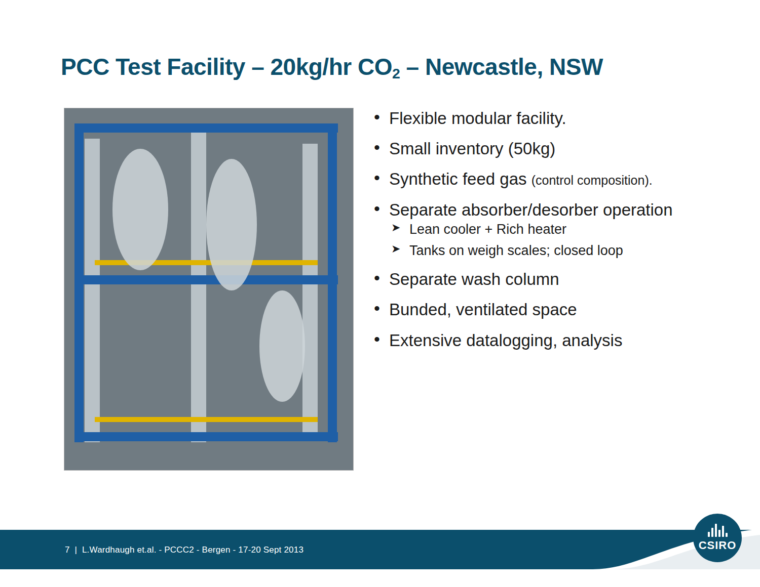PCC Test Facility – 20kg/hr CO2 – Newcastle, NSW
Flexible modular facility.
Small inventory (50kg)
Synthetic feed gas (control composition).
Separate absorber/desorber operation
Lean cooler + Rich heater
Tanks on weigh scales; closed loop
Separate wash column
Bunded, ventilated space
Extensive datalogging, analysis
7 | L.Wardhaugh et.al. - PCCC2 - Bergen - 17-20 Sept 2013
CSIRO